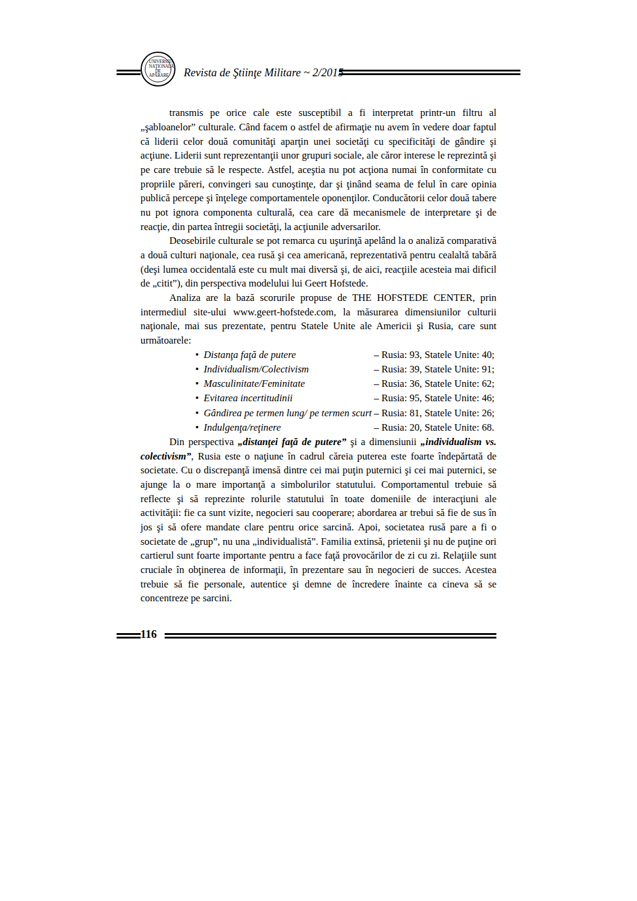UNIVERSITATEA
NAŢIONALĂ
DE APĂRARE
Revista de Ştiinţe Militare ~ 2/2015
transmis pe orice cale este susceptibil a fi interpretat printr-un filtru al „şabloanelor” culturale. Când facem o astfel de afirmaţie nu avem în vedere doar faptul că liderii celor două comunităţi aparţin unei societăţi cu specificităţi de gândire şi acţiune. Liderii sunt reprezentanţii unor grupuri sociale, ale căror interese le reprezintă şi pe care trebuie să le respecte. Astfel, aceştia nu pot acţiona numai în conformitate cu propriile păreri, convingeri sau cunoştinţe, dar şi ţinând seama de felul în care opinia publică percepe şi înţelege comportamentele oponenţilor. Conducătorii celor două tabere nu pot ignora componenta culturală, cea care dă mecanismele de interpretare şi de reacţie, din partea întregii societăţi, la acţiunile adversarilor.
Deosebirile culturale se pot remarca cu uşurinţă apelând la o analiză comparativă a două culturi naţionale, cea rusă şi cea americană, reprezentativă pentru cealaltă tabără (deşi lumea occidentală este cu mult mai diversă şi, de aici, reacţiile acesteia mai dificil de „citit”), din perspectiva modelului lui Geert Hofstede.
Analiza are la bază scorurile propuse de THE HOFSTEDE CENTER, prin intermediul site-ului www.geert-hofstede.com, la măsurarea dimensiunilor culturii naţionale, mai sus prezentate, pentru Statele Unite ale Americii şi Rusia, care sunt următoarele:
•Distanţa faţă de putere– Rusia: 93, Statele Unite: 40;
•Individualism/Colectivism– Rusia: 39, Statele Unite: 91;
•Masculinitate/Feminitate– Rusia: 36, Statele Unite: 62;
•Evitarea incertitudinii– Rusia: 95, Statele Unite: 46;
•Gândirea pe termen lung/ pe termen scurt– Rusia: 81, Statele Unite: 26;
•Indulgenţa/reţinere– Rusia: 20, Statele Unite: 68.
Din perspectiva „distanţei faţă de putere” şi a dimensiunii „individualism vs. colectivism”, Rusia este o naţiune în cadrul căreia puterea este foarte îndepărtată de societate. Cu o discrepanţă imensă dintre cei mai puţin puternici şi cei mai puternici, se ajunge la o mare importanţă a simbolurilor statutului. Comportamentul trebuie să reflecte şi să reprezinte rolurile statutului în toate domeniile de interacţiuni ale activităţii: fie ca sunt vizite, negocieri sau cooperare; abordarea ar trebui să fie de sus în jos şi să ofere mandate clare pentru orice sarcină. Apoi, societatea rusă pare a fi o societate de „grup”, nu una „individualistă”. Familia extinsă, prietenii şi nu de puţine ori cartierul sunt foarte importante pentru a face faţă provocărilor de zi cu zi. Relaţiile sunt cruciale în obţinerea de informaţii, în prezentare sau în negocieri de succes. Acestea trebuie să fie personale, autentice şi demne de încredere înainte ca cineva să se concentreze pe sarcini.
116